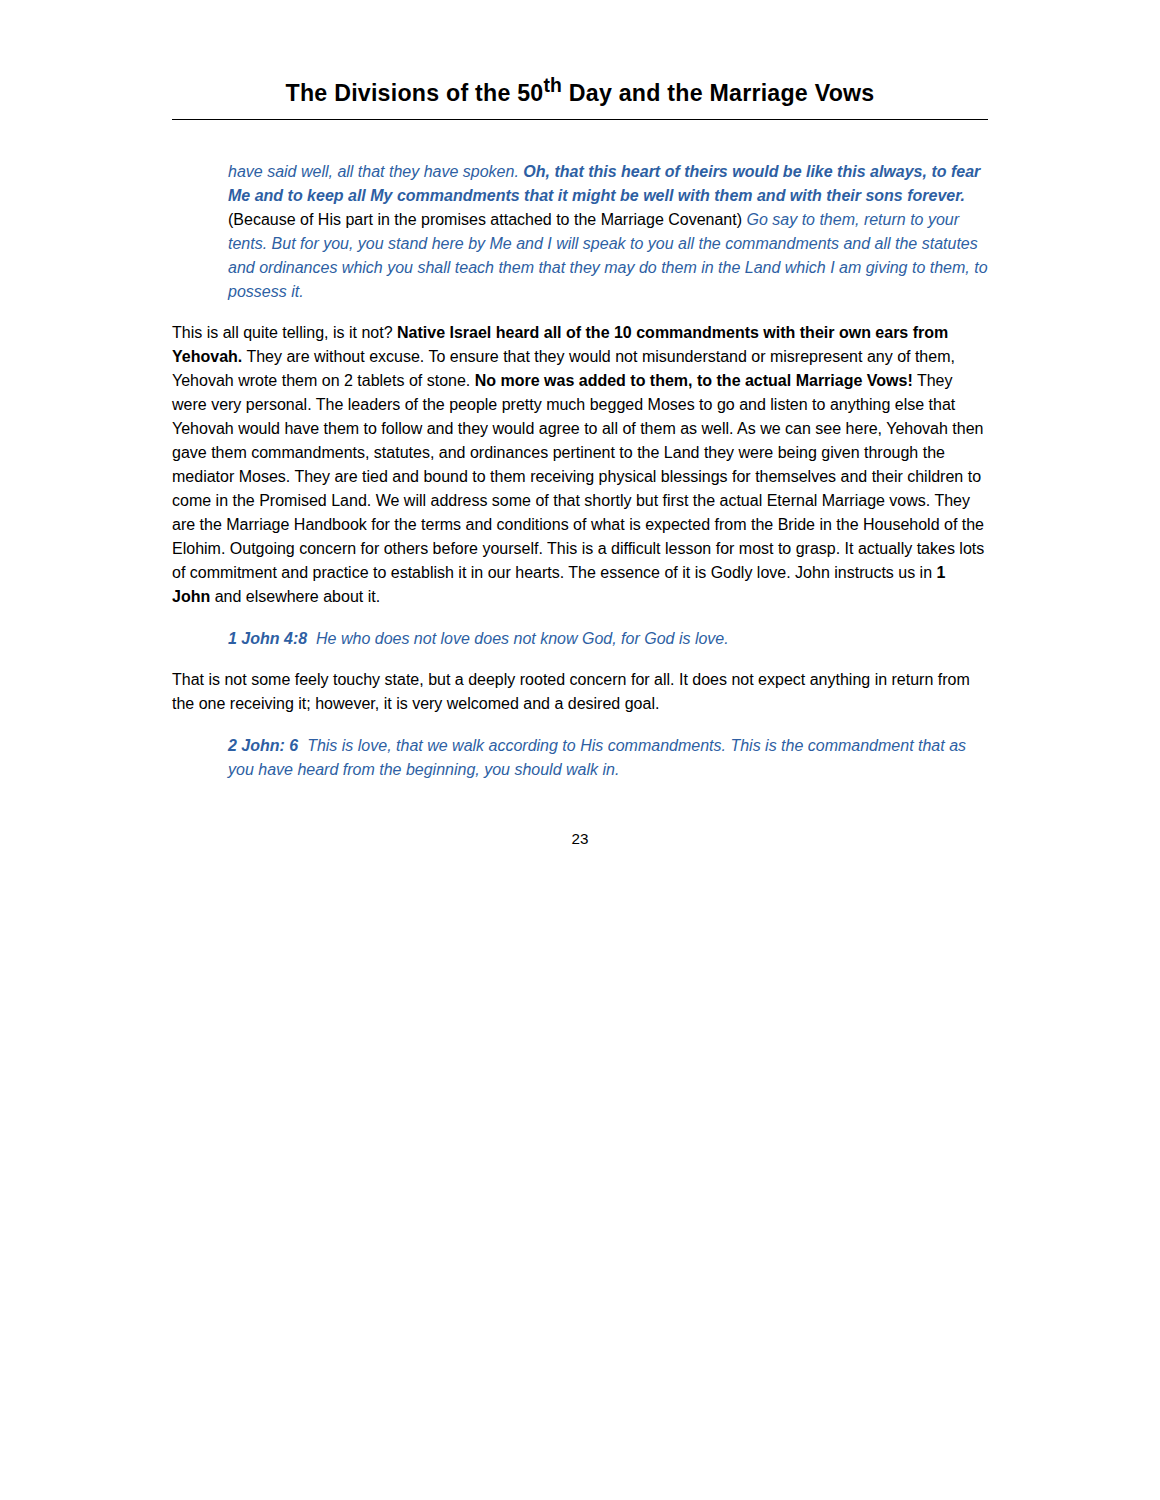The Divisions of the 50th Day and the Marriage Vows
have said well, all that they have spoken. Oh, that this heart of theirs would be like this always, to fear Me and to keep all My commandments that it might be well with them and with their sons forever. (Because of His part in the promises attached to the Marriage Covenant) Go say to them, return to your tents. But for you, you stand here by Me and I will speak to you all the commandments and all the statutes and ordinances which you shall teach them that they may do them in the Land which I am giving to them, to possess it.
This is all quite telling, is it not? Native Israel heard all of the 10 commandments with their own ears from Yehovah. They are without excuse. To ensure that they would not misunderstand or misrepresent any of them, Yehovah wrote them on 2 tablets of stone. No more was added to them, to the actual Marriage Vows! They were very personal. The leaders of the people pretty much begged Moses to go and listen to anything else that Yehovah would have them to follow and they would agree to all of them as well. As we can see here, Yehovah then gave them commandments, statutes, and ordinances pertinent to the Land they were being given through the mediator Moses. They are tied and bound to them receiving physical blessings for themselves and their children to come in the Promised Land. We will address some of that shortly but first the actual Eternal Marriage vows. They are the Marriage Handbook for the terms and conditions of what is expected from the Bride in the Household of the Elohim. Outgoing concern for others before yourself. This is a difficult lesson for most to grasp. It actually takes lots of commitment and practice to establish it in our hearts. The essence of it is Godly love. John instructs us in 1 John and elsewhere about it.
1 John 4:8 He who does not love does not know God, for God is love.
That is not some feely touchy state, but a deeply rooted concern for all. It does not expect anything in return from the one receiving it; however, it is very welcomed and a desired goal.
2 John: 6 This is love, that we walk according to His commandments. This is the commandment that as you have heard from the beginning, you should walk in.
23